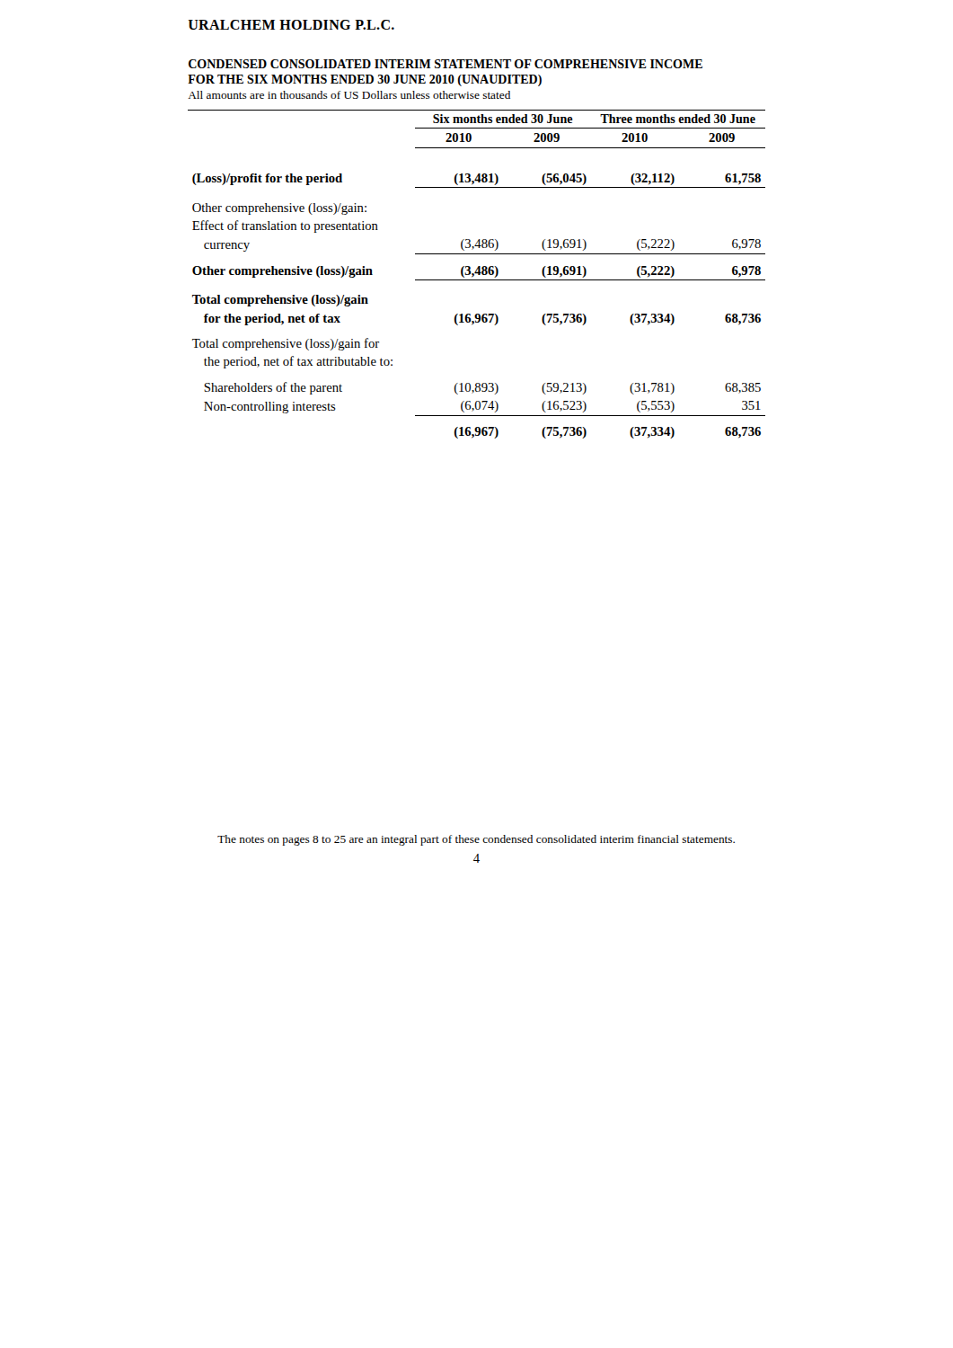URALCHEM HOLDING P.L.C.
CONDENSED CONSOLIDATED INTERIM STATEMENT OF COMPREHENSIVE INCOME
FOR THE SIX MONTHS ENDED 30 JUNE 2010 (UNAUDITED)
All amounts are in thousands of US Dollars unless otherwise stated
| | Six months ended 30 June | Three months ended 30 June |
| --- | --- | --- |
| | 2010 | 2009 | 2010 | 2009 |
| (Loss)/profit for the period | (13,481) | (56,045) | (32,112) | 61,758 |
| Other comprehensive (loss)/gain: | | | | |
| Effect of translation to presentation | | | | |
| currency | (3,486) | (19,691) | (5,222) | 6,978 |
| Other comprehensive (loss)/gain | (3,486) | (19,691) | (5,222) | 6,978 |
| Total comprehensive (loss)/gain | | | | |
| for the period, net of tax | (16,967) | (75,736) | (37,334) | 68,736 |
| Total comprehensive (loss)/gain for | | | | |
| the period, net of tax attributable to: | | | | |
| Shareholders of the parent | (10,893) | (59,213) | (31,781) | 68,385 |
| Non-controlling interests | (6,074) | (16,523) | (5,553) | 351 |
| | (16,967) | (75,736) | (37,334) | 68,736 |
The notes on pages 8 to 25 are an integral part of these condensed consolidated interim financial statements.
4